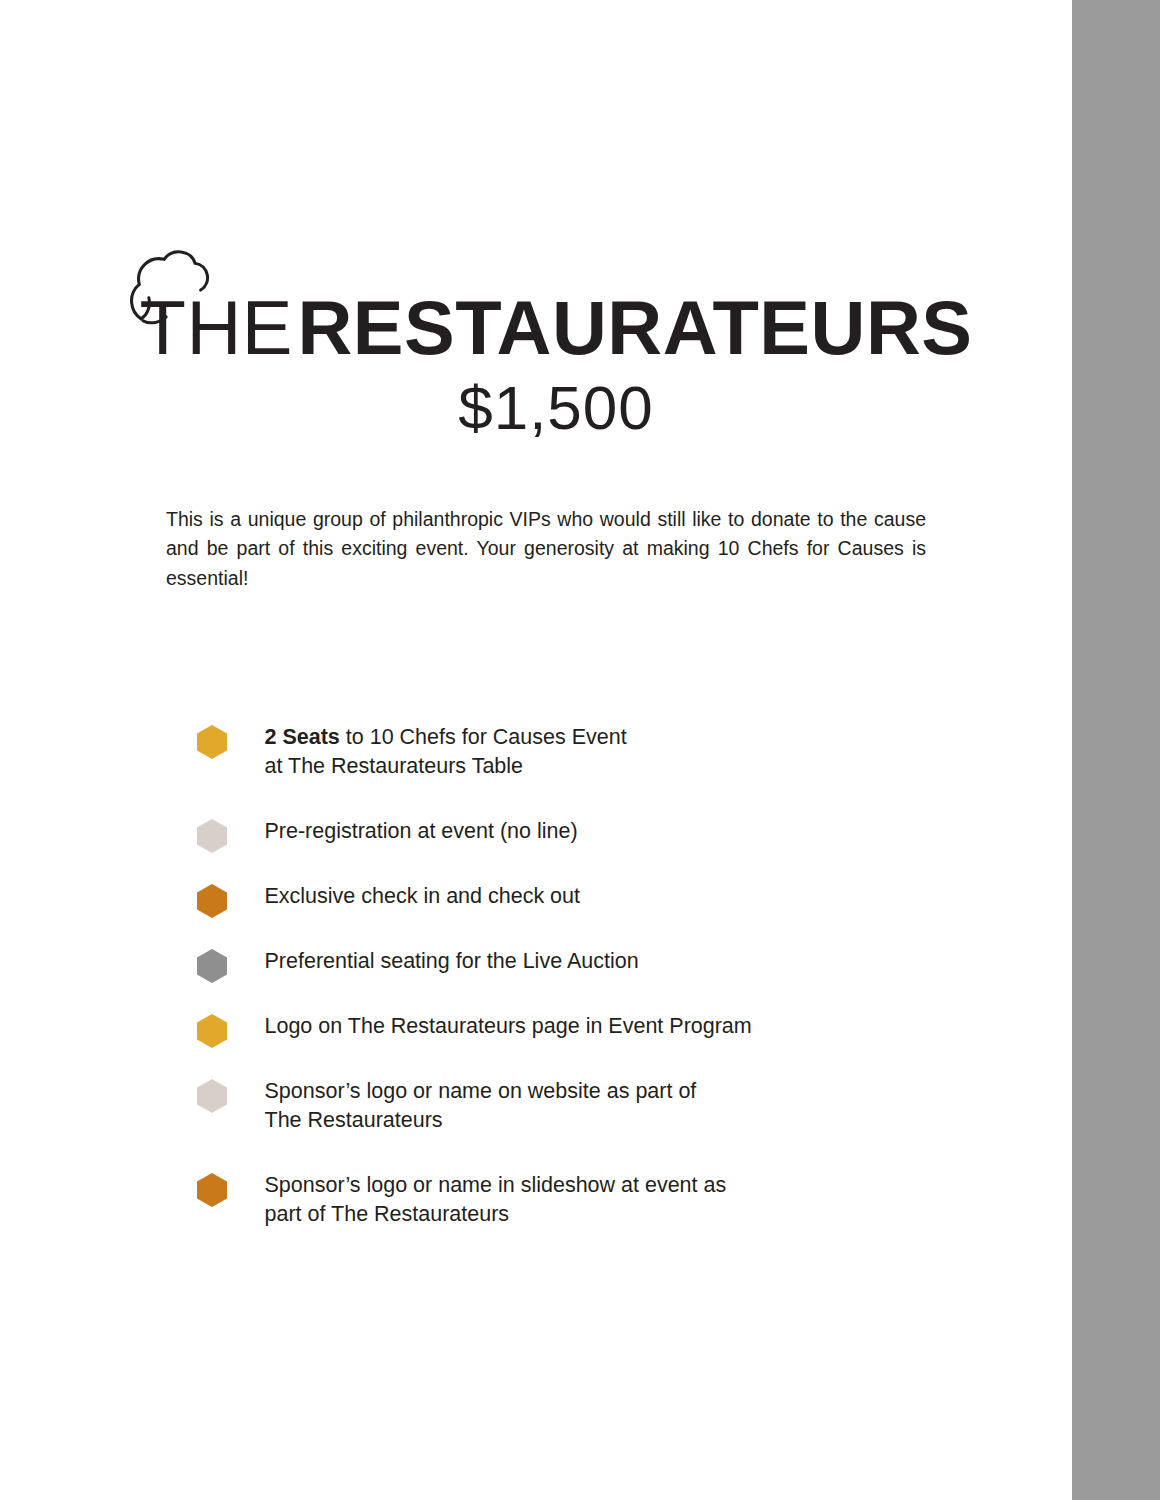THE RESTAURATEURS
$1,500
This is a unique group of philanthropic VIPs who would still like to donate to the cause and be part of this exciting event. Your generosity at making 10 Chefs for Causes is essential!
2 Seats to 10 Chefs for Causes Event
at The Restaurateurs Table
Pre-registration at event (no line)
Exclusive check in and check out
Preferential seating for the Live Auction
Logo on The Restaurateurs page in Event Program
Sponsor’s logo or name on website as part of
The Restaurateurs
Sponsor’s logo or name in slideshow at event as
part of The Restaurateurs